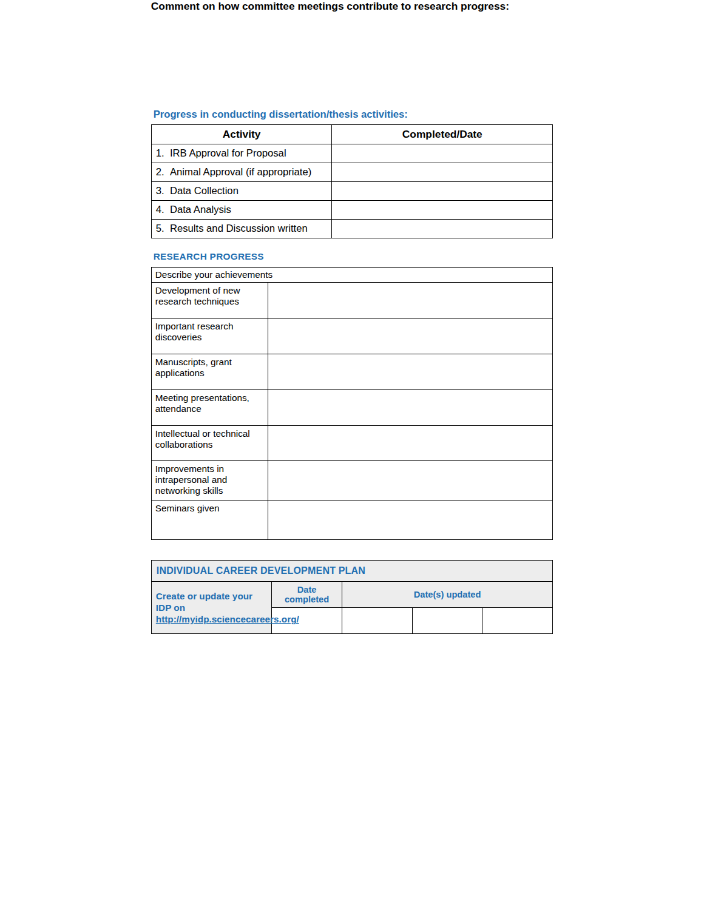Comment on how committee meetings contribute to research progress:
Progress in conducting dissertation/thesis activities:
| Activity | Completed/Date |
| --- | --- |
| 1. IRB Approval for Proposal | |
| 2. Animal Approval (if appropriate) | |
| 3. Data Collection | |
| 4. Data Analysis | |
| 5. Results and Discussion written | |
RESEARCH PROGRESS
| Describe your achievements |
| Development of new research techniques | |
| Important research discoveries | |
| Manuscripts, grant applications | |
| Meeting presentations, attendance | |
| Intellectual or technical collaborations | |
| Improvements in intrapersonal and networking skills | |
| Seminars given | |
| INDIVIDUAL CAREER DEVELOPMENT PLAN |
| Create or update your IDP on http://myidp.sciencecareers.org/ | Date completed | Date(s) updated |